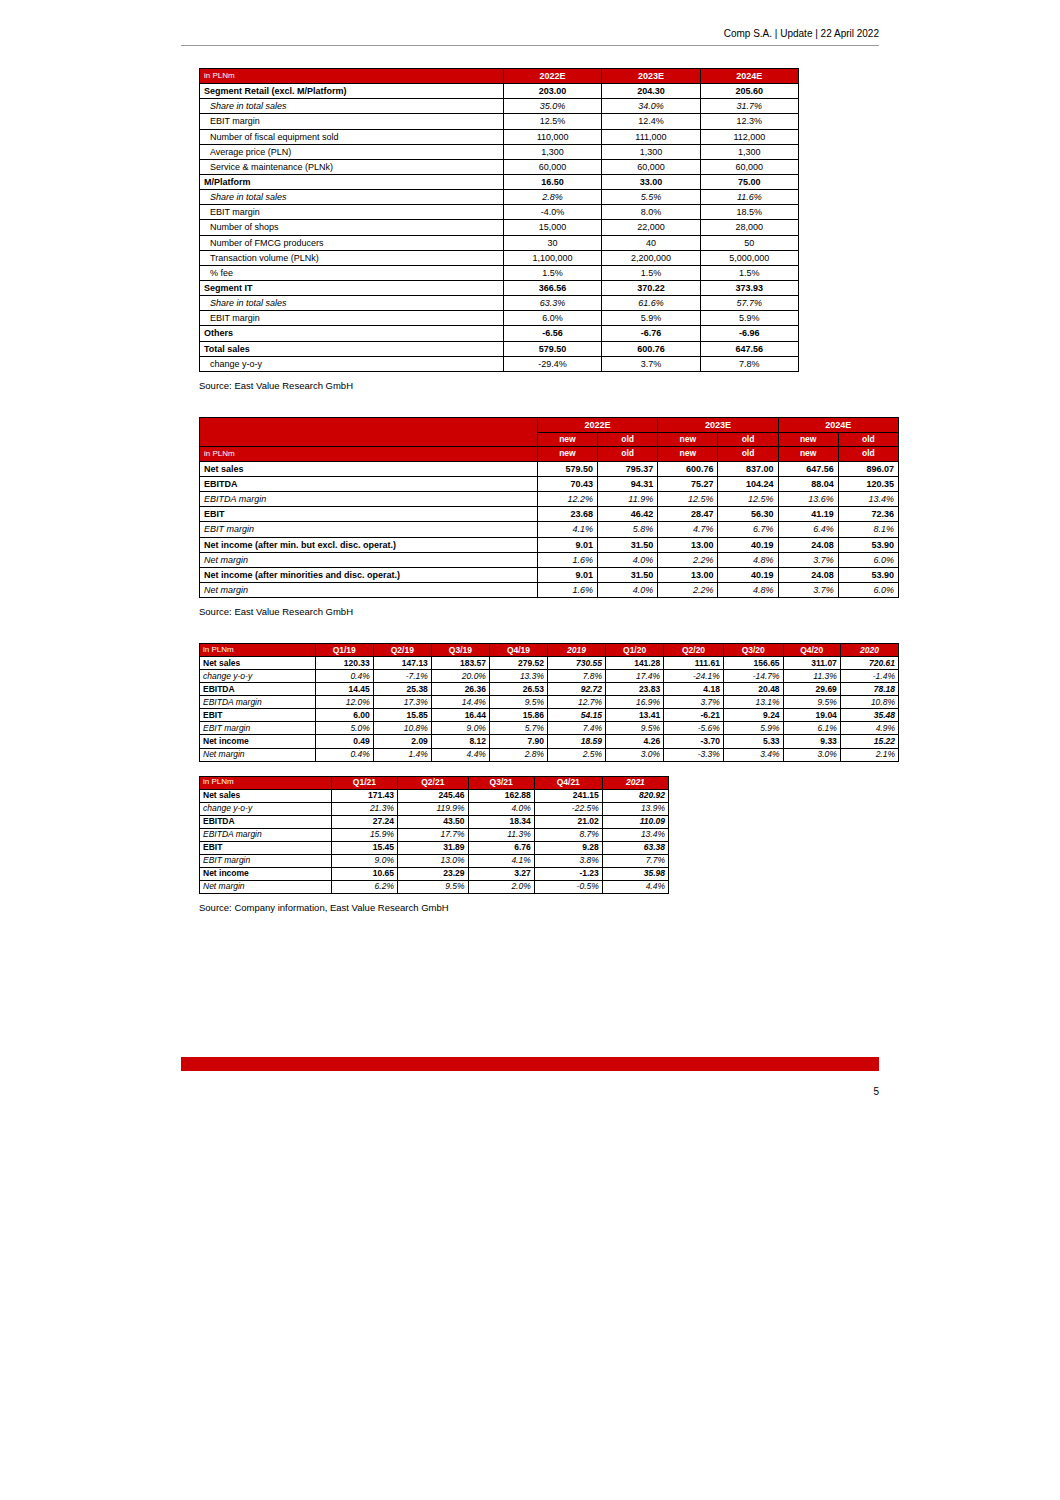Comp S.A. | Update | 22 April 2022
| in PLNm | 2022E | 2023E | 2024E |
| --- | --- | --- | --- |
| Segment Retail (excl. M/Platform) | 203.00 | 204.30 | 205.60 |
| Share in total sales | 35.0% | 34.0% | 31.7% |
| EBIT margin | 12.5% | 12.4% | 12.3% |
| Number of fiscal equipment sold | 110,000 | 111,000 | 112,000 |
| Average price (PLN) | 1,300 | 1,300 | 1,300 |
| Service & maintenance (PLNk) | 60,000 | 60,000 | 60,000 |
| M/Platform | 16.50 | 33.00 | 75.00 |
| Share in total sales | 2.8% | 5.5% | 11.6% |
| EBIT margin | -4.0% | 8.0% | 18.5% |
| Number of shops | 15,000 | 22,000 | 28,000 |
| Number of FMCG producers | 30 | 40 | 50 |
| Transaction volume (PLNk) | 1,100,000 | 2,200,000 | 5,000,000 |
| % fee | 1.5% | 1.5% | 1.5% |
| Segment IT | 366.56 | 370.22 | 373.93 |
| Share in total sales | 63.3% | 61.6% | 57.7% |
| EBIT margin | 6.0% | 5.9% | 5.9% |
| Others | -6.56 | -6.76 | -6.96 |
| Total sales | 579.50 | 600.76 | 647.56 |
| change y-o-y | -29.4% | 3.7% | 7.8% |
Source: East Value Research GmbH
| | 2022E | 2023E | 2024E |
| --- | --- | --- | --- |
| new | old | new | old | new | old |
| in PLNm | new | old | new | old | new | old |
| Net sales | 579.50 | 795.37 | 600.76 | 837.00 | 647.56 | 896.07 |
| EBITDA | 70.43 | 94.31 | 75.27 | 104.24 | 88.04 | 120.35 |
| EBITDA margin | 12.2% | 11.9% | 12.5% | 12.5% | 13.6% | 13.4% |
| EBIT | 23.68 | 46.42 | 28.47 | 56.30 | 41.19 | 72.36 |
| EBIT margin | 4.1% | 5.8% | 4.7% | 6.7% | 6.4% | 8.1% |
| Net income (after min. but excl. disc. operat.) | 9.01 | 31.50 | 13.00 | 40.19 | 24.08 | 53.90 |
| Net margin | 1.6% | 4.0% | 2.2% | 4.8% | 3.7% | 6.0% |
| Net income (after minorities and disc. operat.) | 9.01 | 31.50 | 13.00 | 40.19 | 24.08 | 53.90 |
| Net margin | 1.6% | 4.0% | 2.2% | 4.8% | 3.7% | 6.0% |
Source: East Value Research GmbH
| in PLNm | Q1/19 | Q2/19 | Q3/19 | Q4/19 | 2019 | Q1/20 | Q2/20 | Q3/20 | Q4/20 | 2020 |
| --- | --- | --- | --- | --- | --- | --- | --- | --- | --- | --- |
| Net sales | 120.33 | 147.13 | 183.57 | 279.52 | 730.55 | 141.28 | 111.61 | 156.65 | 311.07 | 720.61 |
| change y-o-y | 0.4% | -7.1% | 20.0% | 13.3% | 7.8% | 17.4% | -24.1% | -14.7% | 11.3% | -1.4% |
| EBITDA | 14.45 | 25.38 | 26.36 | 26.53 | 92.72 | 23.83 | 4.18 | 20.48 | 29.69 | 78.18 |
| EBITDA margin | 12.0% | 17.3% | 14.4% | 9.5% | 12.7% | 16.9% | 3.7% | 13.1% | 9.5% | 10.8% |
| EBIT | 6.00 | 15.85 | 16.44 | 15.86 | 54.15 | 13.41 | -6.21 | 9.24 | 19.04 | 35.48 |
| EBIT margin | 5.0% | 10.8% | 9.0% | 5.7% | 7.4% | 9.5% | -5.6% | 5.9% | 6.1% | 4.9% |
| Net income | 0.49 | 2.09 | 8.12 | 7.90 | 18.59 | 4.26 | -3.70 | 5.33 | 9.33 | 15.22 |
| Net margin | 0.4% | 1.4% | 4.4% | 2.8% | 2.5% | 3.0% | -3.3% | 3.4% | 3.0% | 2.1% |
| in PLNm | Q1/21 | Q2/21 | Q3/21 | Q4/21 | 2021 |
| --- | --- | --- | --- | --- | --- |
| Net sales | 171.43 | 245.46 | 162.88 | 241.15 | 820.92 |
| change y-o-y | 21.3% | 119.9% | 4.0% | -22.5% | 13.9% |
| EBITDA | 27.24 | 43.50 | 18.34 | 21.02 | 110.09 |
| EBITDA margin | 15.9% | 17.7% | 11.3% | 8.7% | 13.4% |
| EBIT | 15.45 | 31.89 | 6.76 | 9.28 | 63.38 |
| EBIT margin | 9.0% | 13.0% | 4.1% | 3.8% | 7.7% |
| Net income | 10.65 | 23.29 | 3.27 | -1.23 | 35.98 |
| Net margin | 6.2% | 9.5% | 2.0% | -0.5% | 4.4% |
Source: Company information, East Value Research GmbH
5